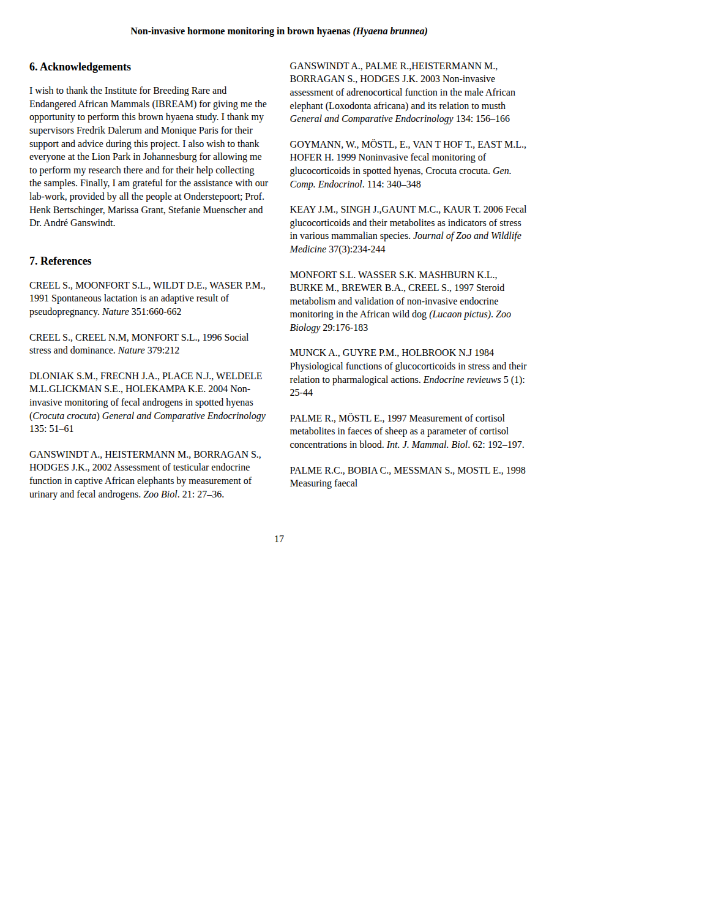Non-invasive hormone monitoring in brown hyaenas (Hyaena brunnea)
6. Acknowledgements
I wish to thank the Institute for Breeding Rare and Endangered African Mammals (IBREAM) for giving me the opportunity to perform this brown hyaena study. I thank my supervisors Fredrik Dalerum and Monique Paris for their support and advice during this project. I also wish to thank everyone at the Lion Park in Johannesburg for allowing me to perform my research there and for their help collecting the samples. Finally, I am grateful for the assistance with our lab-work, provided by all the people at Onderstepoort; Prof. Henk Bertschinger, Marissa Grant, Stefanie Muenscher and Dr. André Ganswindt.
7. References
CREEL S., MOONFORT S.L., WILDT D.E., WASER P.M., 1991 Spontaneous lactation is an adaptive result of pseudopregnancy. Nature 351:660-662
CREEL S., CREEL N.M, MONFORT S.L., 1996 Social stress and dominance. Nature 379:212
DLONIAK S.M., FRECNH J.A., PLACE N.J., WELDELE M.L.GLICKMAN S.E., HOLEKAMPA K.E. 2004 Non-invasive monitoring of fecal androgens in spotted hyenas (Crocuta crocuta) General and Comparative Endocrinology 135: 51–61
GANSWINDT A., HEISTERMANN M., BORRAGAN S., HODGES J.K., 2002 Assessment of testicular endocrine function in captive African elephants by measurement of urinary and fecal androgens. Zoo Biol. 21: 27–36.
GANSWINDT A., PALME R.,HEISTERMANN M., BORRAGAN S., HODGES J.K. 2003 Non-invasive assessment of adrenocortical function in the male African elephant (Loxodonta africana) and its relation to musth General and Comparative Endocrinology 134: 156–166
GOYMANN, W., MÖSTL, E., VAN T HOF T., EAST M.L., HOFER H. 1999 Noninvasive fecal monitoring of glucocorticoids in spotted hyenas, Crocuta crocuta. Gen. Comp. Endocrinol. 114: 340–348
KEAY J.M., SINGH J.,GAUNT M.C., KAUR T. 2006 Fecal glucocorticoids and their metabolites as indicators of stress in various mammalian species. Journal of Zoo and Wildlife Medicine 37(3):234-244
MONFORT S.L. WASSER S.K. MASHBURN K.L., BURKE M., BREWER B.A., CREEL S., 1997 Steroid metabolism and validation of non-invasive endocrine monitoring in the African wild dog (Lucaon pictus). Zoo Biology 29:176-183
MUNCK A., GUYRE P.M., HOLBROOK N.J 1984 Physiological functions of glucocorticoids in stress and their relation to pharmalogical actions. Endocrine revieuws 5 (1): 25-44
PALME R., MÖSTL E., 1997 Measurement of cortisol metabolites in faeces of sheep as a parameter of cortisol concentrations in blood. Int. J. Mammal. Biol. 62: 192–197.
PALME R.C., BOBIA C., MESSMAN S., MOSTL E., 1998 Measuring faecal
17